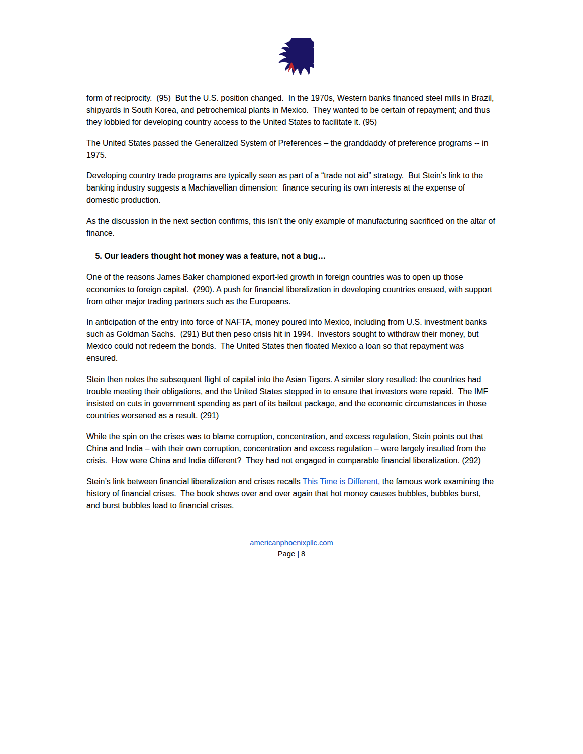form of reciprocity. (95) But the U.S. position changed. In the 1970s, Western banks financed steel mills in Brazil, shipyards in South Korea, and petrochemical plants in Mexico. They wanted to be certain of repayment; and thus they lobbied for developing country access to the United States to facilitate it. (95)
The United States passed the Generalized System of Preferences – the granddaddy of preference programs -- in 1975.
Developing country trade programs are typically seen as part of a “trade not aid” strategy. But Stein’s link to the banking industry suggests a Machiavellian dimension: finance securing its own interests at the expense of domestic production.
As the discussion in the next section confirms, this isn’t the only example of manufacturing sacrificed on the altar of finance.
Our leaders thought hot money was a feature, not a bug…
One of the reasons James Baker championed export-led growth in foreign countries was to open up those economies to foreign capital. (290). A push for financial liberalization in developing countries ensued, with support from other major trading partners such as the Europeans.
In anticipation of the entry into force of NAFTA, money poured into Mexico, including from U.S. investment banks such as Goldman Sachs. (291) But then peso crisis hit in 1994. Investors sought to withdraw their money, but Mexico could not redeem the bonds. The United States then floated Mexico a loan so that repayment was ensured.
Stein then notes the subsequent flight of capital into the Asian Tigers. A similar story resulted: the countries had trouble meeting their obligations, and the United States stepped in to ensure that investors were repaid. The IMF insisted on cuts in government spending as part of its bailout package, and the economic circumstances in those countries worsened as a result. (291)
While the spin on the crises was to blame corruption, concentration, and excess regulation, Stein points out that China and India – with their own corruption, concentration and excess regulation – were largely insulted from the crisis. How were China and India different? They had not engaged in comparable financial liberalization. (292)
Stein’s link between financial liberalization and crises recalls This Time is Different, the famous work examining the history of financial crises. The book shows over and over again that hot money causes bubbles, bubbles burst, and burst bubbles lead to financial crises.
americanphoenixpllc.com
Page | 8